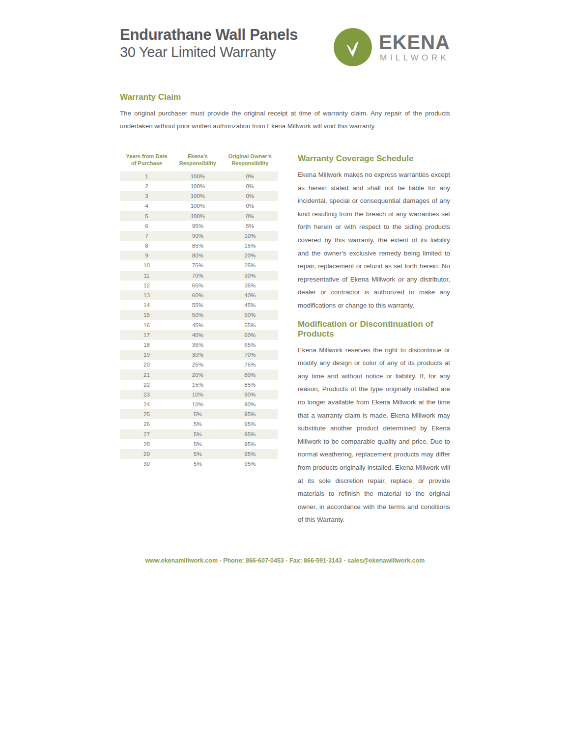Endurathane Wall Panels
30 Year Limited Warranty
EKENA MILLWORK
Warranty Claim
The original purchaser must provide the original receipt at time of warranty claim. Any repair of the products undertaken without prior written authorization from Ekena Millwork will void this warranty.
| Years from Date of Purchase | Ekena’s Responsibility | Original Owner’s Responsibility |
| --- | --- | --- |
| 1 | 100% | 0% |
| 2 | 100% | 0% |
| 3 | 100% | 0% |
| 4 | 100% | 0% |
| 5 | 100% | 0% |
| 6 | 95% | 5% |
| 7 | 90% | 10% |
| 8 | 85% | 15% |
| 9 | 80% | 20% |
| 10 | 75% | 25% |
| 11 | 70% | 30% |
| 12 | 65% | 35% |
| 13 | 60% | 40% |
| 14 | 55% | 45% |
| 15 | 50% | 50% |
| 16 | 45% | 55% |
| 17 | 40% | 60% |
| 18 | 35% | 65% |
| 19 | 30% | 70% |
| 20 | 25% | 75% |
| 21 | 20% | 80% |
| 22 | 15% | 85% |
| 23 | 10% | 90% |
| 24 | 10% | 90% |
| 25 | 5% | 95% |
| 26 | 5% | 95% |
| 27 | 5% | 95% |
| 28 | 5% | 95% |
| 29 | 5% | 95% |
| 30 | 5% | 95% |
Warranty Coverage Schedule
Ekena Millwork makes no express warranties except as herein stated and shall not be liable for any incidental, special or consequential damages of any kind resulting from the breach of any warranties set forth herein or with respect to the siding products covered by this warranty, the extent of its liability and the owner’s exclusive remedy being limited to repair, replacement or refund as set forth herein. No representative of Ekena Millwork or any distributor, dealer or contractor is authorized to make any modifications or change to this warranty.
Modification or Discontinuation of Products
Ekena Millwork reserves the right to discontinue or modify any design or color of any of its products at any time and without notice or liability. If, for any reason, Products of the type originally installed are no longer available from Ekena Millwork at the time that a warranty claim is made, Ekena Millwork may substitute another product determined by Ekena Millwork to be comparable quality and price. Due to normal weathering, replacement products may differ from products originally installed. Ekena Millwork will at its sole discretion repair, replace, or provide materials to refinish the material to the original owner, in accordance with the terms and conditions of this Warranty.
www.ekenamillwork.com · Phone: 866-607-0453 · Fax: 866-591-3143 · sales@ekenawillwork.com